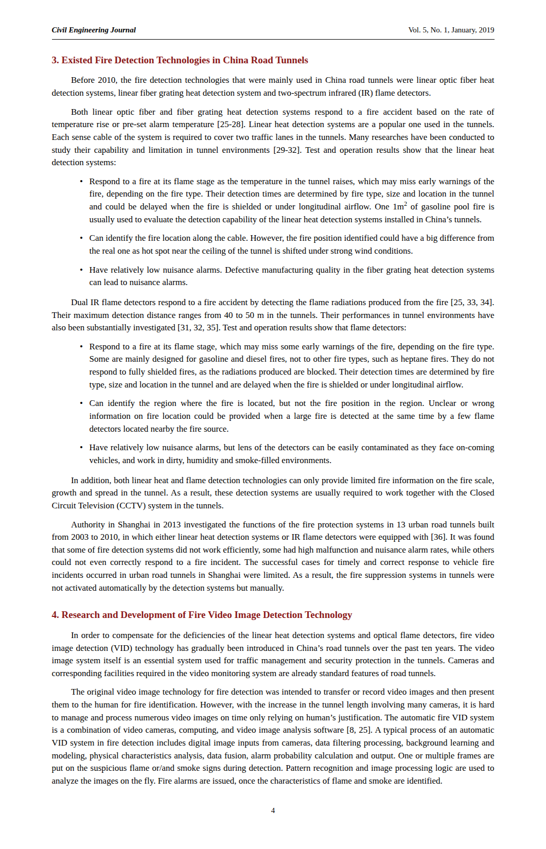Civil Engineering Journal Vol. 5, No. 1, January, 2019
3. Existed Fire Detection Technologies in China Road Tunnels
Before 2010, the fire detection technologies that were mainly used in China road tunnels were linear optic fiber heat detection systems, linear fiber grating heat detection system and two-spectrum infrared (IR) flame detectors.
Both linear optic fiber and fiber grating heat detection systems respond to a fire accident based on the rate of temperature rise or pre-set alarm temperature [25-28]. Linear heat detection systems are a popular one used in the tunnels. Each sense cable of the system is required to cover two traffic lanes in the tunnels. Many researches have been conducted to study their capability and limitation in tunnel environments [29-32]. Test and operation results show that the linear heat detection systems:
Respond to a fire at its flame stage as the temperature in the tunnel raises, which may miss early warnings of the fire, depending on the fire type. Their detection times are determined by fire type, size and location in the tunnel and could be delayed when the fire is shielded or under longitudinal airflow. One 1m2 of gasoline pool fire is usually used to evaluate the detection capability of the linear heat detection systems installed in China’s tunnels.
Can identify the fire location along the cable. However, the fire position identified could have a big difference from the real one as hot spot near the ceiling of the tunnel is shifted under strong wind conditions.
Have relatively low nuisance alarms. Defective manufacturing quality in the fiber grating heat detection systems can lead to nuisance alarms.
Dual IR flame detectors respond to a fire accident by detecting the flame radiations produced from the fire [25, 33, 34]. Their maximum detection distance ranges from 40 to 50 m in the tunnels. Their performances in tunnel environments have also been substantially investigated [31, 32, 35]. Test and operation results show that flame detectors:
Respond to a fire at its flame stage, which may miss some early warnings of the fire, depending on the fire type. Some are mainly designed for gasoline and diesel fires, not to other fire types, such as heptane fires. They do not respond to fully shielded fires, as the radiations produced are blocked. Their detection times are determined by fire type, size and location in the tunnel and are delayed when the fire is shielded or under longitudinal airflow.
Can identify the region where the fire is located, but not the fire position in the region. Unclear or wrong information on fire location could be provided when a large fire is detected at the same time by a few flame detectors located nearby the fire source.
Have relatively low nuisance alarms, but lens of the detectors can be easily contaminated as they face on-coming vehicles, and work in dirty, humidity and smoke-filled environments.
In addition, both linear heat and flame detection technologies can only provide limited fire information on the fire scale, growth and spread in the tunnel. As a result, these detection systems are usually required to work together with the Closed Circuit Television (CCTV) system in the tunnels.
Authority in Shanghai in 2013 investigated the functions of the fire protection systems in 13 urban road tunnels built from 2003 to 2010, in which either linear heat detection systems or IR flame detectors were equipped with [36]. It was found that some of fire detection systems did not work efficiently, some had high malfunction and nuisance alarm rates, while others could not even correctly respond to a fire incident. The successful cases for timely and correct response to vehicle fire incidents occurred in urban road tunnels in Shanghai were limited. As a result, the fire suppression systems in tunnels were not activated automatically by the detection systems but manually.
4. Research and Development of Fire Video Image Detection Technology
In order to compensate for the deficiencies of the linear heat detection systems and optical flame detectors, fire video image detection (VID) technology has gradually been introduced in China’s road tunnels over the past ten years. The video image system itself is an essential system used for traffic management and security protection in the tunnels. Cameras and corresponding facilities required in the video monitoring system are already standard features of road tunnels.
The original video image technology for fire detection was intended to transfer or record video images and then present them to the human for fire identification. However, with the increase in the tunnel length involving many cameras, it is hard to manage and process numerous video images on time only relying on human’s justification. The automatic fire VID system is a combination of video cameras, computing, and video image analysis software [8, 25]. A typical process of an automatic VID system in fire detection includes digital image inputs from cameras, data filtering processing, background learning and modeling, physical characteristics analysis, data fusion, alarm probability calculation and output. One or multiple frames are put on the suspicious flame or/and smoke signs during detection. Pattern recognition and image processing logic are used to analyze the images on the fly. Fire alarms are issued, once the characteristics of flame and smoke are identified.
4